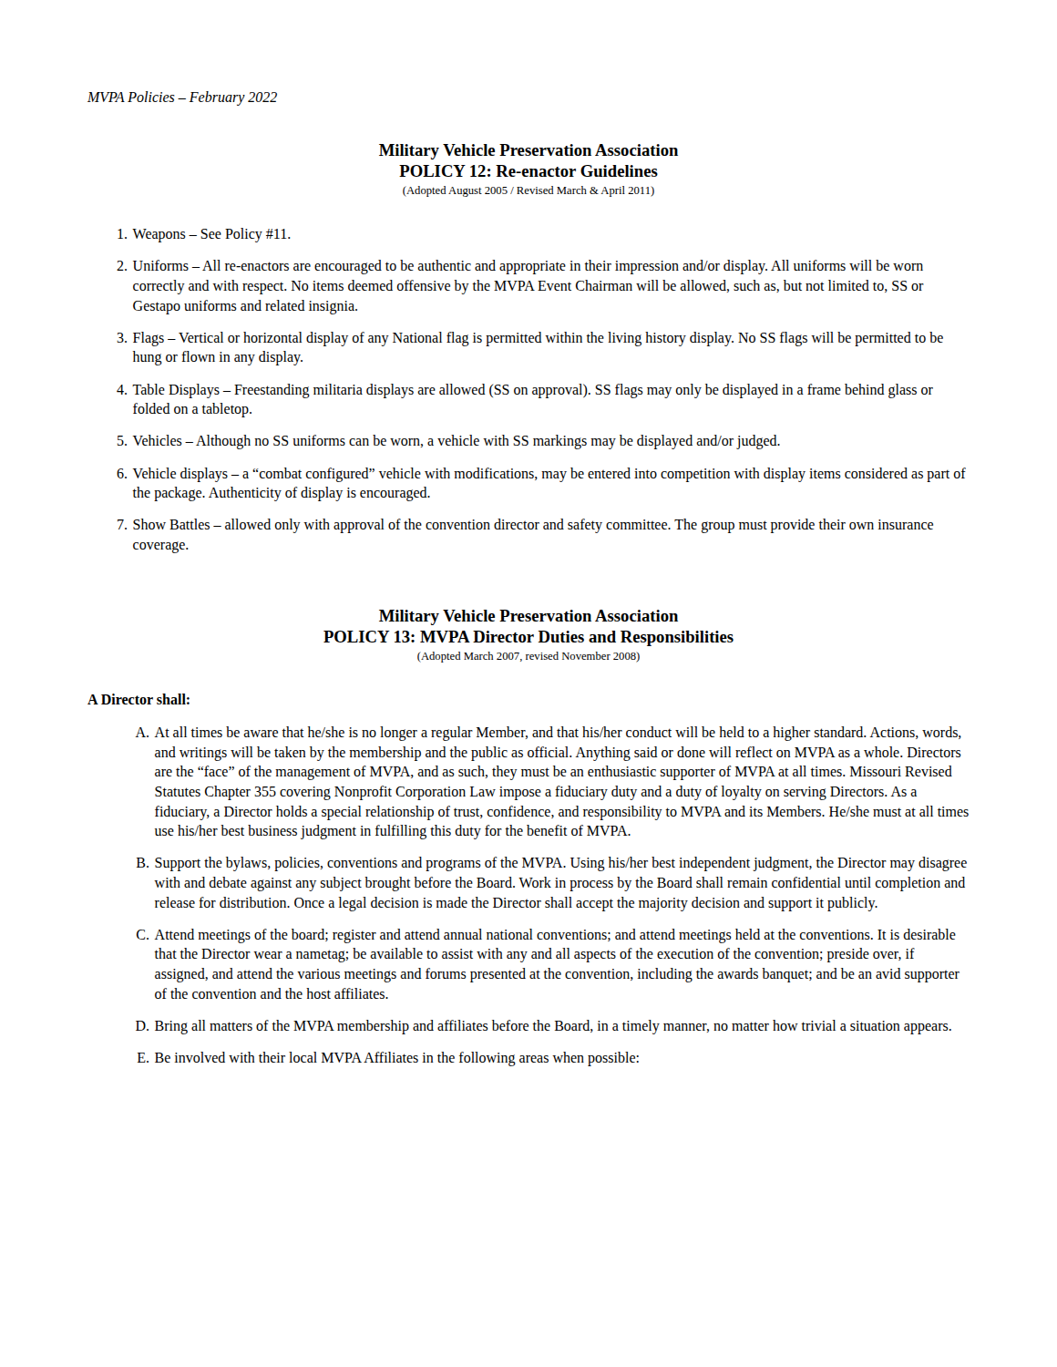MVPA Policies – February 2022
Military Vehicle Preservation Association
POLICY 12: Re-enactor Guidelines
(Adopted August 2005 / Revised March & April 2011)
Weapons – See Policy #11.
Uniforms – All re-enactors are encouraged to be authentic and appropriate in their impression and/or display. All uniforms will be worn correctly and with respect. No items deemed offensive by the MVPA Event Chairman will be allowed, such as, but not limited to, SS or Gestapo uniforms and related insignia.
Flags – Vertical or horizontal display of any National flag is permitted within the living history display. No SS flags will be permitted to be hung or flown in any display.
Table Displays – Freestanding militaria displays are allowed (SS on approval). SS flags may only be displayed in a frame behind glass or folded on a tabletop.
Vehicles – Although no SS uniforms can be worn, a vehicle with SS markings may be displayed and/or judged.
Vehicle displays – a “combat configured” vehicle with modifications, may be entered into competition with display items considered as part of the package. Authenticity of display is encouraged.
Show Battles – allowed only with approval of the convention director and safety committee. The group must provide their own insurance coverage.
Military Vehicle Preservation Association
POLICY 13: MVPA Director Duties and Responsibilities
(Adopted March 2007, revised November 2008)
A Director shall:
At all times be aware that he/she is no longer a regular Member, and that his/her conduct will be held to a higher standard. Actions, words, and writings will be taken by the membership and the public as official. Anything said or done will reflect on MVPA as a whole. Directors are the “face” of the management of MVPA, and as such, they must be an enthusiastic supporter of MVPA at all times. Missouri Revised Statutes Chapter 355 covering Nonprofit Corporation Law impose a fiduciary duty and a duty of loyalty on serving Directors. As a fiduciary, a Director holds a special relationship of trust, confidence, and responsibility to MVPA and its Members. He/she must at all times use his/her best business judgment in fulfilling this duty for the benefit of MVPA.
Support the bylaws, policies, conventions and programs of the MVPA. Using his/her best independent judgment, the Director may disagree with and debate against any subject brought before the Board. Work in process by the Board shall remain confidential until completion and release for distribution. Once a legal decision is made the Director shall accept the majority decision and support it publicly.
Attend meetings of the board; register and attend annual national conventions; and attend meetings held at the conventions. It is desirable that the Director wear a nametag; be available to assist with any and all aspects of the execution of the convention; preside over, if assigned, and attend the various meetings and forums presented at the convention, including the awards banquet; and be an avid supporter of the convention and the host affiliates.
Bring all matters of the MVPA membership and affiliates before the Board, in a timely manner, no matter how trivial a situation appears.
Be involved with their local MVPA Affiliates in the following areas when possible: